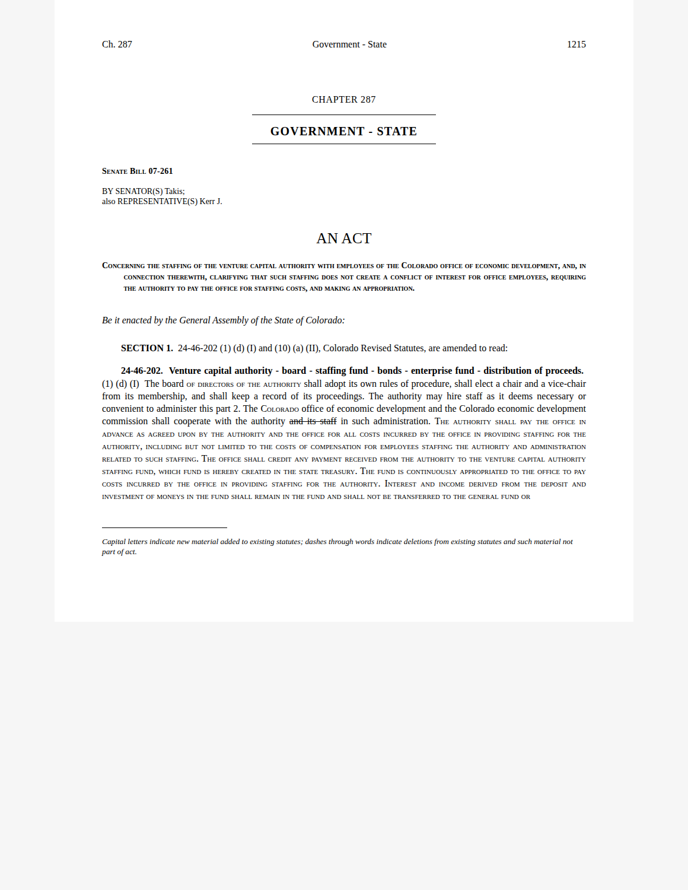Ch. 287 Government - State 1215
CHAPTER 287
GOVERNMENT - STATE
Senate Bill 07-261
BY SENATOR(S) Takis;
also REPRESENTATIVE(S) Kerr J.
AN ACT
Concerning the staffing of the venture capital authority with employees of the Colorado office of economic development, and, in connection therewith, clarifying that such staffing does not create a conflict of interest for office employees, requiring the authority to pay the office for staffing costs, and making an appropriation.
Be it enacted by the General Assembly of the State of Colorado:
SECTION 1. 24-46-202 (1) (d) (I) and (10) (a) (II), Colorado Revised Statutes, are amended to read:
24-46-202. Venture capital authority - board - staffing fund - bonds - enterprise fund - distribution of proceeds. (1) (d) (I) The board of directors of the authority shall adopt its own rules of procedure, shall elect a chair and a vice-chair from its membership, and shall keep a record of its proceedings. The authority may hire staff as it deems necessary or convenient to administer this part 2. The Colorado office of economic development and the Colorado economic development commission shall cooperate with the authority and its staff in such administration. The authority shall pay the office in advance as agreed upon by the authority and the office for all costs incurred by the office in providing staffing for the authority, including but not limited to the costs of compensation for employees staffing the authority and administration related to such staffing. The office shall credit any payment received from the authority to the venture capital authority staffing fund, which fund is hereby created in the state treasury. The fund is continuously appropriated to the office to pay costs incurred by the office in providing staffing for the authority. Interest and income derived from the deposit and investment of moneys in the fund shall remain in the fund and shall not be transferred to the general fund or
Capital letters indicate new material added to existing statutes; dashes through words indicate deletions from existing statutes and such material not part of act.